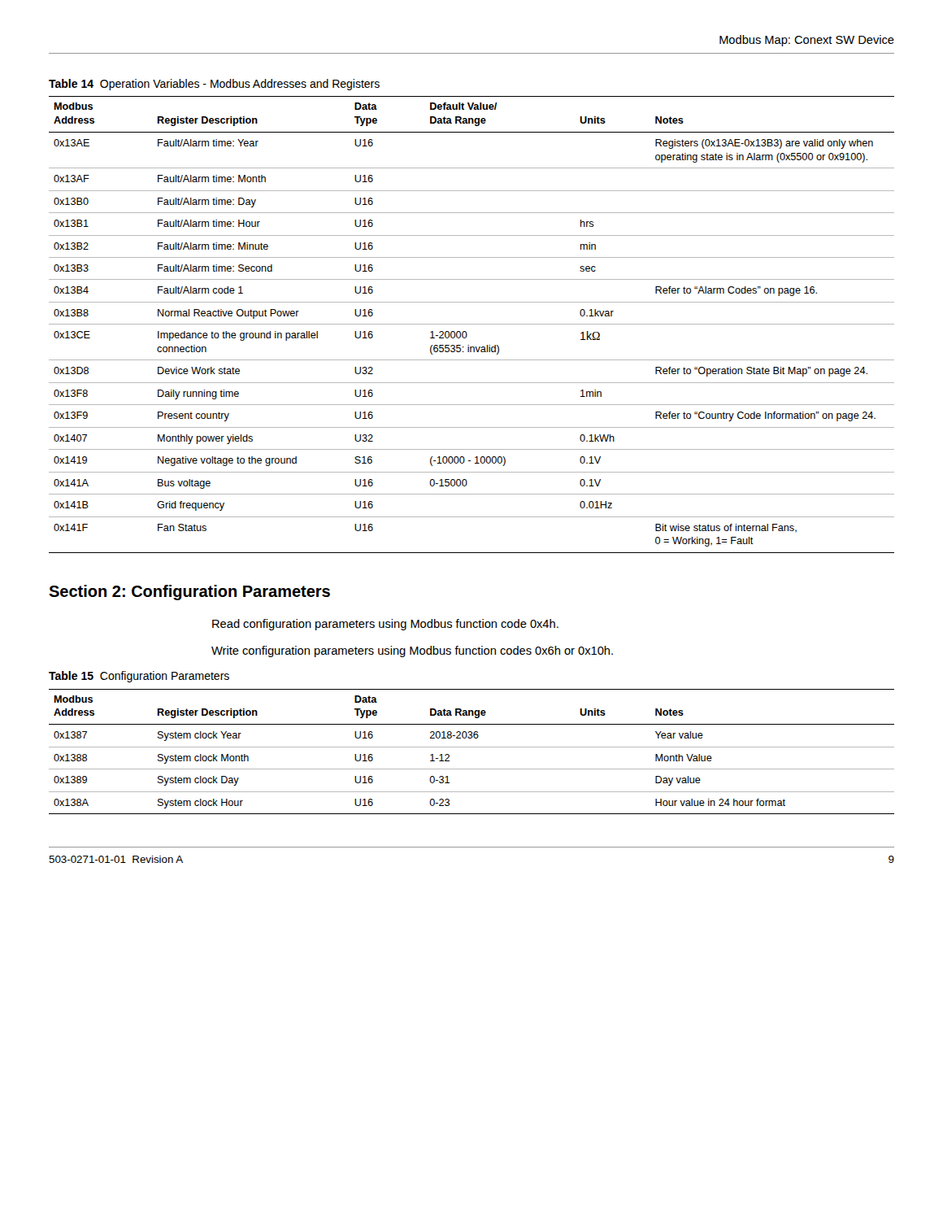Modbus Map: Conext SW Device
Table 14 Operation Variables - Modbus Addresses and Registers
| Modbus Address | Register Description | Data Type | Default Value/ Data Range | Units | Notes |
| --- | --- | --- | --- | --- | --- |
| 0x13AE | Fault/Alarm time: Year | U16 | | | Registers (0x13AE-0x13B3) are valid only when operating state is in Alarm (0x5500 or 0x9100). |
| 0x13AF | Fault/Alarm time: Month | U16 | | | |
| 0x13B0 | Fault/Alarm time: Day | U16 | | | |
| 0x13B1 | Fault/Alarm time: Hour | U16 | | hrs | |
| 0x13B2 | Fault/Alarm time: Minute | U16 | | min | |
| 0x13B3 | Fault/Alarm time: Second | U16 | | sec | |
| 0x13B4 | Fault/Alarm code 1 | U16 | | | Refer to “Alarm Codes” on page 16. |
| 0x13B8 | Normal Reactive Output Power | U16 | | 0.1kvar | |
| 0x13CE | Impedance to the ground in parallel connection | U16 | 1-20000 (65535: invalid) | 1k Ω | |
| 0x13D8 | Device Work state | U32 | | | Refer to “Operation State Bit Map” on page 24. |
| 0x13F8 | Daily running time | U16 | | 1min | |
| 0x13F9 | Present country | U16 | | | Refer to “Country Code Information” on page 24. |
| 0x1407 | Monthly power yields | U32 | | 0.1kWh | |
| 0x1419 | Negative voltage to the ground | S16 | (-10000 - 10000) | 0.1V | |
| 0x141A | Bus voltage | U16 | 0-15000 | 0.1V | |
| 0x141B | Grid frequency | U16 | | 0.01Hz | |
| 0x141F | Fan Status | U16 | | | Bit wise status of internal Fans, 0 = Working, 1= Fault |
Section 2: Configuration Parameters
Read configuration parameters using Modbus function code 0x4h.
Write configuration parameters using Modbus function codes 0x6h or 0x10h.
Table 15 Configuration Parameters
| Modbus Address | Register Description | Data Type | Data Range | Units | Notes |
| --- | --- | --- | --- | --- | --- |
| 0x1387 | System clock Year | U16 | 2018-2036 | | Year value |
| 0x1388 | System clock Month | U16 | 1-12 | | Month Value |
| 0x1389 | System clock Day | U16 | 0-31 | | Day value |
| 0x138A | System clock Hour | U16 | 0-23 | | Hour value in 24 hour format |
503-0271-01-01 Revision A 9